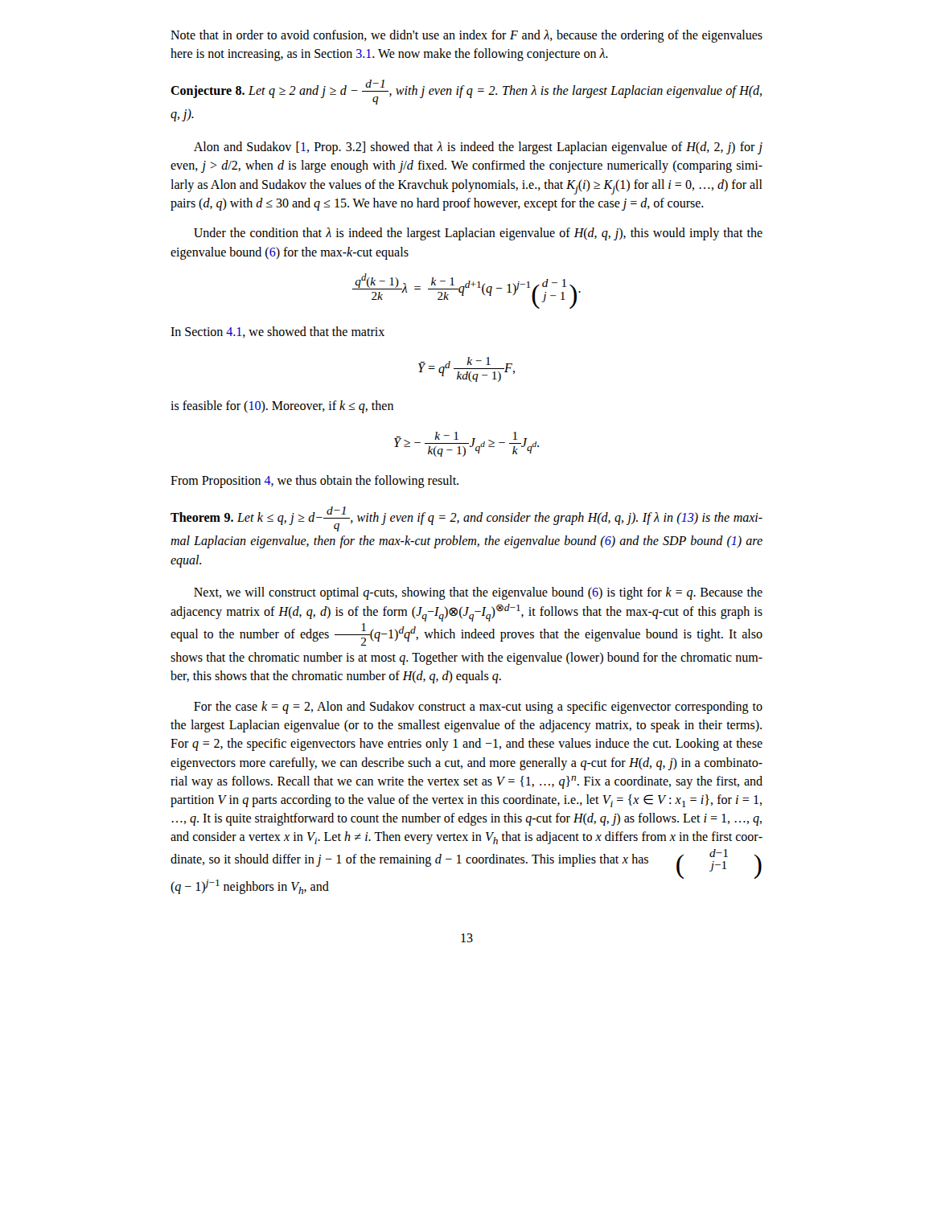Note that in order to avoid confusion, we didn't use an index for F and λ, because the ordering of the eigenvalues here is not increasing, as in Section 3.1. We now make the following conjecture on λ.
Conjecture 8. Let q ≥ 2 and j ≥ d − d−1 q, with j even if q = 2. Then λ is the largest Laplacian eigenvalue of H(d, q, j).
Alon and Sudakov [1, Prop. 3.2] showed that λ is indeed the largest Laplacian eigenvalue of H(d, 2, j) for j even, j > d/2, when d is large enough with j/d fixed. We confirmed the conjecture numerically (comparing similarly as Alon and Sudakov the values of the Kravchuk polynomials, i.e., that Kj(i) ≥ Kj(1) for all i = 0, …, d) for all pairs (d, q) with d ≤ 30 and q ≤ 15. We have no hard proof however, except for the case j = d, of course.
Under the condition that λ is indeed the largest Laplacian eigenvalue of H(d, q, j), this would imply that the eigenvalue bound (6) for the max-k-cut equals
qd(k − 1) 2k λ = k − 12k qd+1(q − 1)j−1(d − 1 j − 1).
In Section 4.1, we showed that the matrix
Ȳ = qd k − 1 kd(q − 1) F,
is feasible for (10). Moreover, if k ≤ q, then
Ȳ ≥ − k − 1 k(q − 1) Jqd ≥ − 1 k Jqd.
From Proposition 4, we thus obtain the following result.
Theorem 9. Let k ≤ q, j ≥ d−d−1 q, with j even if q = 2, and consider the graph H(d, q, j). If λ in (13) is the maximal Laplacian eigenvalue, then for the max-k-cut problem, the eigenvalue bound (6) and the SDP bound (1) are equal.
Next, we will construct optimal q-cuts, showing that the eigenvalue bound (6) is tight for k = q. Because the adjacency matrix of H(d, q, d) is of the form (Jq−Iq)⊗(Jq−Iq)⊗d−1, it follows that the max-q-cut of this graph is equal to the number of edges 12(q−1)dqd, which indeed proves that the eigenvalue bound is tight. It also shows that the chromatic number is at most q. Together with the eigenvalue (lower) bound for the chromatic number, this shows that the chromatic number of H(d, q, d) equals q.
For the case k = q = 2, Alon and Sudakov construct a max-cut using a specific eigenvector corresponding to the largest Laplacian eigenvalue (or to the smallest eigenvalue of the adjacency matrix, to speak in their terms). For q = 2, the specific eigenvectors have entries only 1 and −1, and these values induce the cut. Looking at these eigenvectors more carefully, we can describe such a cut, and more generally a q-cut for H(d, q, j) in a combinatorial way as follows. Recall that we can write the vertex set as V = {1, …, q}n. Fix a coordinate, say the first, and partition V in q parts according to the value of the vertex in this coordinate, i.e., let Vi = {x ∈ V : x1 = i}, for i = 1, …, q. It is quite straightforward to count the number of edges in this q-cut for H(d, q, j) as follows. Let i = 1, …, q, and consider a vertex x in Vi. Let h ≠ i. Then every vertex in Vh that is adjacent to x differs from x in the first coordinate, so it should differ in j − 1 of the remaining d − 1 coordinates. This implies that x has (d−1 j−1)(q − 1)j−1 neighbors in Vh, and
13